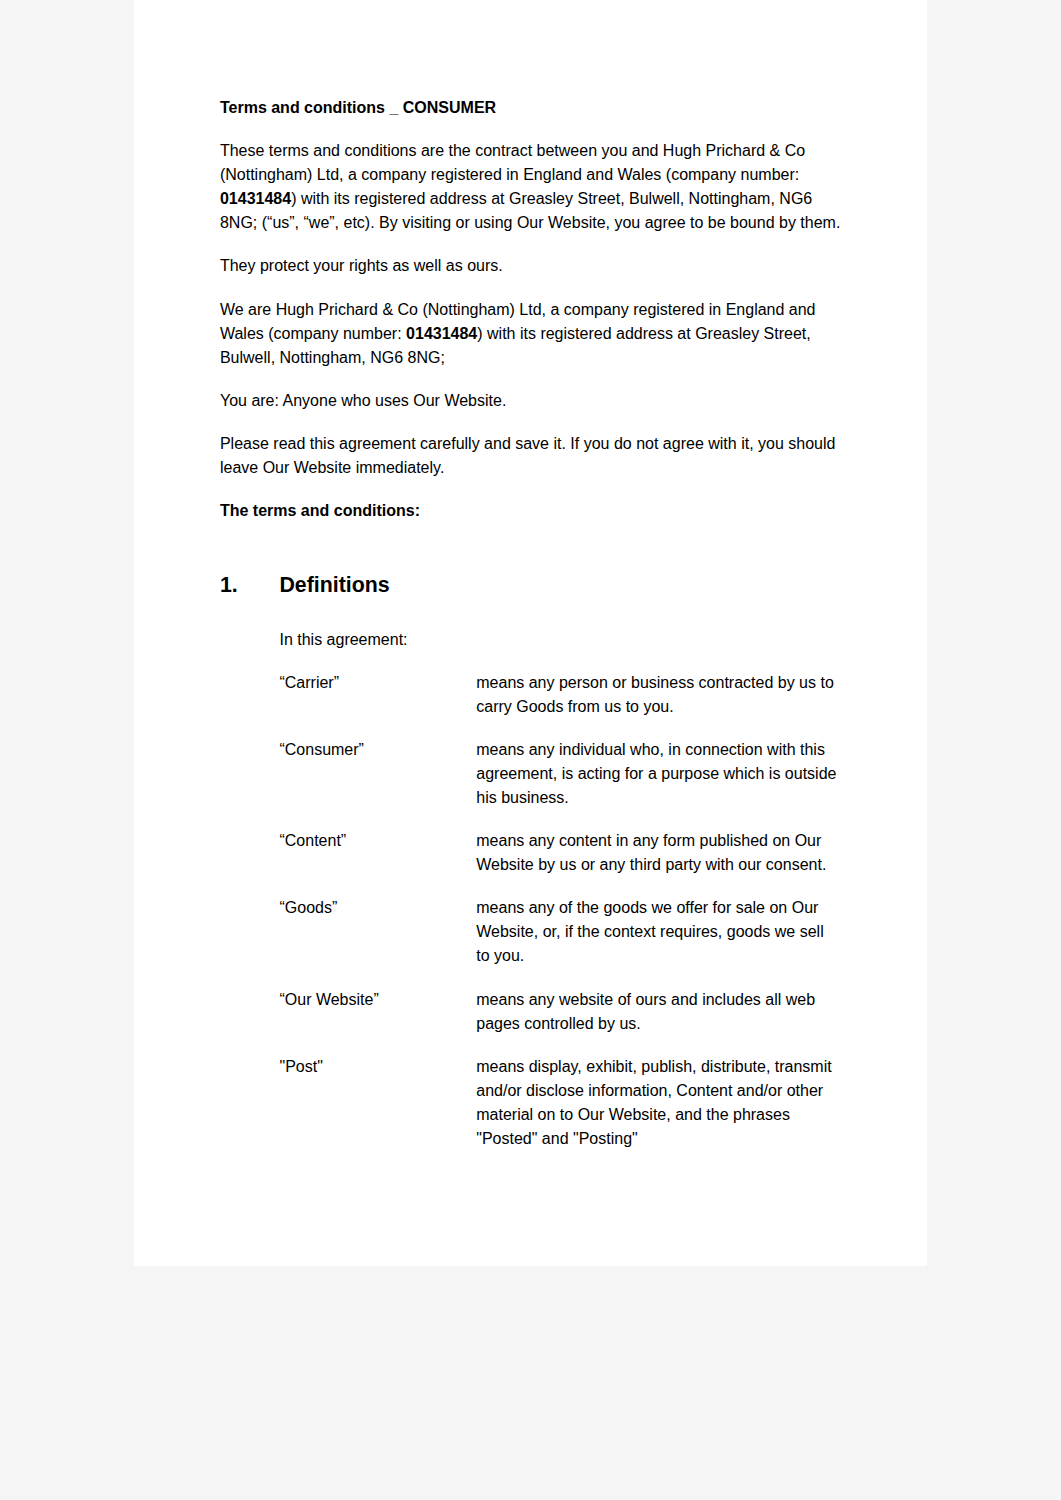Terms and conditions _ CONSUMER
These terms and conditions are the contract between you and Hugh Prichard & Co (Nottingham) Ltd, a company registered in England and Wales (company number: 01431484) with its registered address at Greasley Street, Bulwell, Nottingham, NG6 8NG; (“us”, “we”, etc). By visiting or using Our Website, you agree to be bound by them.
They protect your rights as well as ours.
We are Hugh Prichard & Co (Nottingham) Ltd, a company registered in England and Wales (company number: 01431484) with its registered address at Greasley Street, Bulwell, Nottingham, NG6 8NG;
You are: Anyone who uses Our Website.
Please read this agreement carefully and save it. If you do not agree with it, you should leave Our Website immediately.
The terms and conditions:
1. Definitions
In this agreement:
“Carrier”
means any person or business contracted by us to carry Goods from us to you.
“Consumer”
means any individual who, in connection with this agreement, is acting for a purpose which is outside his business.
“Content”
means any content in any form published on Our Website by us or any third party with our consent.
“Goods”
means any of the goods we offer for sale on Our Website, or, if the context requires, goods we sell to you.
“Our Website”
means any website of ours and includes all web pages controlled by us.
"Post"
means display, exhibit, publish, distribute, transmit and/or disclose information, Content and/or other material on to Our Website, and the phrases "Posted" and "Posting"